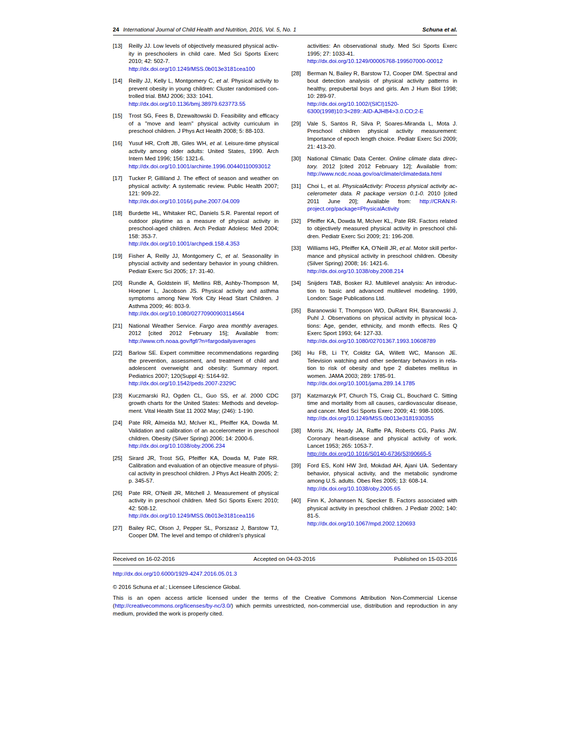24 International Journal of Child Health and Nutrition, 2016, Vol. 5, No. 1
Schuna et al.
[13] Reilly JJ. Low levels of objectively measured physical activity in preschoolers in child care. Med Sci Sports Exerc 2010; 42: 502-7. http://dx.doi.org/10.1249/MSS.0b013e3181cea100
[14] Reilly JJ, Kelly L, Montgomery C, et al. Physical activity to prevent obesity in young children: Cluster randomised controlled trial. BMJ 2006; 333: 1041. http://dx.doi.org/10.1136/bmj.38979.623773.55
[15] Trost SG, Fees B, Dzewaltowski D. Feasibility and efficacy of a "move and learn" physical activity curriculum in preschool children. J Phys Act Health 2008; 5: 88-103.
[16] Yusuf HR, Croft JB, Giles WH, et al. Leisure-time physical activity among older adults: United States, 1990. Arch Intern Med 1996; 156: 1321-6. http://dx.doi.org/10.1001/archinte.1996.00440110093012
[17] Tucker P, Gilliland J. The effect of season and weather on physical activity: A systematic review. Public Health 2007; 121: 909-22. http://dx.doi.org/10.1016/j.puhe.2007.04.009
[18] Burdette HL, Whitaker RC, Daniels S.R. Parental report of outdoor playtime as a measure of physical activity in preschool-aged children. Arch Pediatr Adolesc Med 2004; 158: 353-7. http://dx.doi.org/10.1001/archpedi.158.4.353
[19] Fisher A, Reilly JJ, Montgomery C, et al. Seasonality in physcial activity and sedentary behavior in young children. Pediatr Exerc Sci 2005; 17: 31-40.
[20] Rundle A, Goldstein IF, Mellins RB, Ashby-Thompson M, Hoepner L, Jacobson JS. Physical activity and asthma symptoms among New York City Head Start Children. J Asthma 2009; 46: 803-9. http://dx.doi.org/10.1080/02770900903114564
[21] National Weather Service. Fargo area monthly averages. 2012 [cited 2012 February 15]; Available from: http://www.crh.noaa.gov/fgf/?n=fargodailyaverages
[22] Barlow SE. Expert committee recommendations regarding the prevention, assessment, and treatment of child and adolescent overweight and obesity: Summary report. Pediatrics 2007; 120(Suppl 4): S164-92. http://dx.doi.org/10.1542/peds.2007-2329C
[23] Kuczmarski RJ, Ogden CL, Guo SS, et al. 2000 CDC growth charts for the United States: Methods and development. Vital Health Stat 11 2002 May; (246): 1-190.
[24] Pate RR, Almeida MJ, McIver KL, Pfeiffer KA, Dowda M. Validation and calibration of an accelerometer in preschool children. Obesity (Silver Spring) 2006; 14: 2000-6. http://dx.doi.org/10.1038/oby.2006.234
[25] Sirard JR, Trost SG, Pfeiffer KA, Dowda M, Pate RR. Calibration and evaluation of an objective measure of physical activity in preschool children. J Phys Act Health 2005; 2: p. 345-57.
[26] Pate RR, O'Neill JR, Mitchell J. Measurement of physical activity in preschool children. Med Sci Sports Exerc 2010; 42: 508-12. http://dx.doi.org/10.1249/MSS.0b013e3181cea116
[27] Bailey RC, Olson J, Pepper SL, Porszasz J, Barstow TJ, Cooper DM. The level and tempo of children's physical
[00] activities: An observational study. Med Sci Sports Exerc 1995; 27: 1033-41. http://dx.doi.org/10.1249/00005768-199507000-00012
[28] Berman N, Bailey R, Barstow TJ, Cooper DM. Spectral and bout detection analysis of physical activity patterns in healthy, prepubertal boys and girls. Am J Hum Biol 1998; 10: 289-97. http://dx.doi.org/10.1002/(SICI)1520-
6300(1998)10:3<289::AID-AJHB4>3.0.CO;2-E
[29] Vale S, Santos R, Silva P, Soares-Miranda L, Mota J. Preschool children physical activity measurement: Importance of epoch length choice. Pediatr Exerc Sci 2009; 21: 413-20.
[30] National Climatic Data Center. Online climate data directory. 2012 [cited 2012 February 12]; Available from: http://www.ncdc.noaa.gov/oa/climate/climatedata.html
[31] Choi L, et al. PhysicalActivity: Process physical activity accelerometer data. R package version 0.1-0. 2010 [cited 2011 June 20]; Available from: http://CRAN.R-project.org/package=PhysicalActivity
[32] Pfeiffer KA, Dowda M, McIver KL, Pate RR. Factors related to objectively measured physical activity in preschool children. Pediatr Exerc Sci 2009; 21: 196-208.
[33] Williams HG, Pfeiffer KA, O'Neill JR, et al. Motor skill performance and physical activity in preschool children. Obesity (Silver Spring) 2008; 16: 1421-6. http://dx.doi.org/10.1038/oby.2008.214
[34] Snijders TAB, Bosker RJ. Multilevel analysis: An introduction to basic and advanced multilevel modeling. 1999, London: Sage Publications Ltd.
[35] Baranowski T, Thompson WO, DuRant RH, Baranowski J, Puhl J. Observations on physical activity in physical locations: Age, gender, ethnicity, and month effects. Res Q Exerc Sport 1993; 64: 127-33. http://dx.doi.org/10.1080/02701367.1993.10608789
[36] Hu FB, Li TY, Colditz GA, Willett WC, Manson JE. Television watching and other sedentary behaviors in relation to risk of obesity and type 2 diabetes mellitus in women. JAMA 2003; 289: 1785-91. http://dx.doi.org/10.1001/jama.289.14.1785
[37] Katzmarzyk PT, Church TS, Craig CL, Bouchard C. Sitting time and mortality from all causes, cardiovascular disease, and cancer. Med Sci Sports Exerc 2009; 41: 998-1005. http://dx.doi.org/10.1249/MSS.0b013e3181930355
[38] Morris JN, Heady JA, Raffle PA, Roberts CG, Parks JW. Coronary heart-disease and physical activity of work. Lancet 1953; 265: 1053-7. http://dx.doi.org/10.1016/S0140-6736(53)90665-5
[39] Ford ES, Kohl HW 3rd, Mokdad AH, Ajani UA. Sedentary behavior, physical activity, and the metabolic syndrome among U.S. adults. Obes Res 2005; 13: 608-14. http://dx.doi.org/10.1038/oby.2005.65
[40] Finn K, Johannsen N, Specker B. Factors associated with physical activity in preschool children. J Pediatr 2002; 140: 81-5. http://dx.doi.org/10.1067/mpd.2002.120693
Received on 16-02-2016 Accepted on 04-03-2016 Published on 15-03-2016
http://dx.doi.org/10.6000/1929-4247.2016.05.01.3
© 2016 Schuna et al.; Licensee Lifescience Global.
This is an open access article licensed under the terms of the Creative Commons Attribution Non-Commercial License (http://creativecommons.org/licenses/by-nc/3.0/) which permits unrestricted, non-commercial use, distribution and reproduction in any medium, provided the work is properly cited.